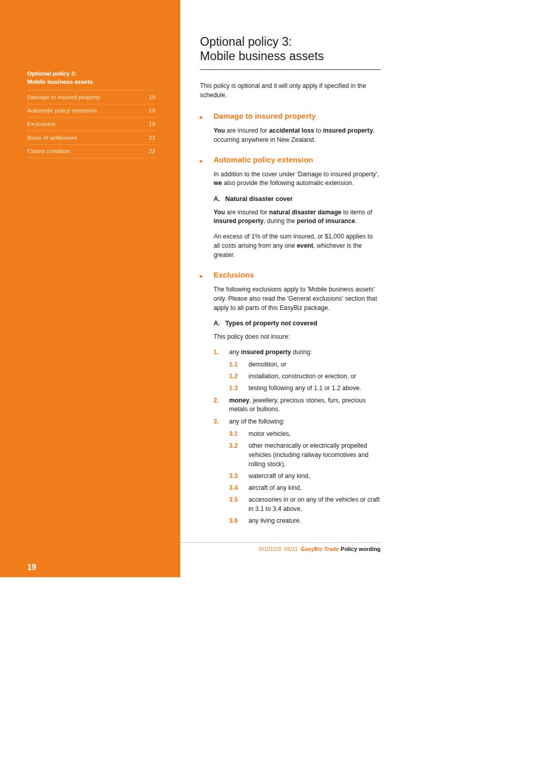Optional policy 3:
Mobile business assets
Damage to insured property 19
Automatic policy extension 19
Exclusions 19
Basis of settlement 22
Claims condition 22
19
Optional policy 3:
Mobile business assets
This policy is optional and it will only apply if specified in the schedule.
Damage to insured property
You are insured for accidental loss to insured property, occurring anywhere in New Zealand.
Automatic policy extension
In addition to the cover under 'Damage to insured property', we also provide the following automatic extension.
A. Natural disaster cover
You are insured for natural disaster damage to items of insured property, during the period of insurance.
An excess of 1% of the sum insured, or $1,000 applies to all costs arising from any one event, whichever is the greater.
Exclusions
The following exclusions apply to 'Mobile business assets' only. Please also read the 'General exclusions' section that apply to all parts of this EasyBiz package.
A. Types of property not covered
This policy does not insure:
1. any insured property during:
1.1demolition, or
1.2installation, construction or erection, or
1.3testing following any of 1.1 or 1.2 above.
2. money, jewellery, precious stones, furs, precious metals or bullions.
3. any of the following:
3.1motor vehicles,
3.2other mechanically or electrically propelled vehicles (including railway locomotives and rolling stock),
3.3watercraft of any kind,
3.4aircraft of any kind,
3.5accessories in or on any of the vehicles or craft in 3.1 to 3.4 above,
3.6any living creature.
SI1012/3 05/11 EasyBiz Trade Policy wording